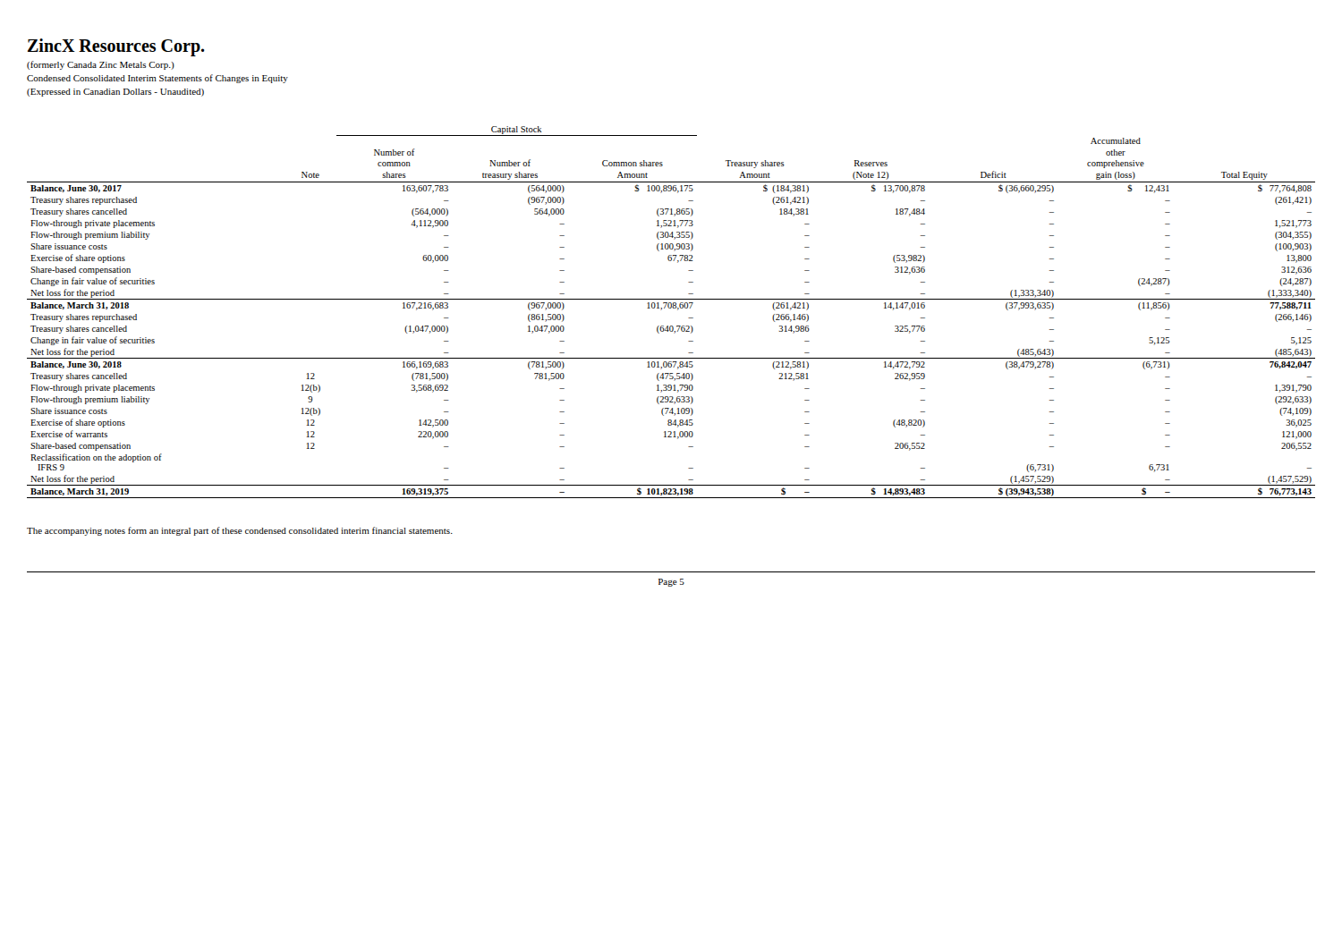ZincX Resources Corp.
(formerly Canada Zinc Metals Corp.)
Condensed Consolidated Interim Statements of Changes in Equity
(Expressed in Canadian Dollars - Unaudited)
| | | Capital Stock | | | | | |
| --- | --- | --- | --- | --- | --- | --- | --- |
| | Note | Number of common shares | Number of treasury shares | Common shares Amount | Treasury shares Amount | Reserves (Note 12) | Deficit | Accumulated other comprehensive gain (loss) | Total Equity |
| Balance, June 30, 2017 | | 163,607,783 | (564,000) | $ 100,896,175 | $ (184,381) | $ 13,700,878 | $ (36,660,295) | $ 12,431 | $ 77,764,808 |
| Treasury shares repurchased | | – | (967,000) | – | (261,421) | – | – | – | (261,421) |
| Treasury shares cancelled | | (564,000) | 564,000 | (371,865) | 184,381 | 187,484 | – | – | – |
| Flow-through private placements | | 4,112,900 | – | 1,521,773 | – | – | – | – | 1,521,773 |
| Flow-through premium liability | | – | – | (304,355) | – | – | – | – | (304,355) |
| Share issuance costs | | – | – | (100,903) | – | – | – | – | (100,903) |
| Exercise of share options | | 60,000 | – | 67,782 | – | (53,982) | – | – | 13,800 |
| Share-based compensation | | – | – | – | – | 312,636 | – | – | 312,636 |
| Change in fair value of securities | | – | – | – | – | – | – | (24,287) | (24,287) |
| Net loss for the period | | – | – | – | – | – | (1,333,340) | – | (1,333,340) |
| Balance, March 31, 2018 | | 167,216,683 | (967,000) | 101,708,607 | (261,421) | 14,147,016 | (37,993,635) | (11,856) | 77,588,711 |
| Treasury shares repurchased | | – | (861,500) | – | (266,146) | – | – | – | (266,146) |
| Treasury shares cancelled | | (1,047,000) | 1,047,000 | (640,762) | 314,986 | 325,776 | – | – | – |
| Change in fair value of securities | | – | – | – | – | – | – | 5,125 | 5,125 |
| Net loss for the period | | – | – | – | – | – | (485,643) | – | (485,643) |
| Balance, June 30, 2018 | | 166,169,683 | (781,500) | 101,067,845 | (212,581) | 14,472,792 | (38,479,278) | (6,731) | 76,842,047 |
| Treasury shares cancelled | 12 | (781,500) | 781,500 | (475,540) | 212,581 | 262,959 | – | – | – |
| Flow-through private placements | 12(b) | 3,568,692 | – | 1,391,790 | – | – | – | – | 1,391,790 |
| Flow-through premium liability | 9 | – | – | (292,633) | – | – | – | – | (292,633) |
| Share issuance costs | 12(b) | – | – | (74,109) | – | – | – | – | (74,109) |
| Exercise of share options | 12 | 142,500 | – | 84,845 | – | (48,820) | – | – | 36,025 |
| Exercise of warrants | 12 | 220,000 | – | 121,000 | – | – | – | – | 121,000 |
| Share-based compensation | 12 | – | – | – | – | 206,552 | – | – | 206,552 |
| Reclassification on the adoption of IFRS 9 | | – | – | – | – | – | (6,731) | 6,731 | – |
| Net loss for the period | | – | – | – | – | – | (1,457,529) | – | (1,457,529) |
| Balance, March 31, 2019 | | 169,319,375 | – | $ 101,823,198 | $ – | $ 14,893,483 | $ (39,943,538) | $ – | $ 76,773,143 |
The accompanying notes form an integral part of these condensed consolidated interim financial statements.
Page 5